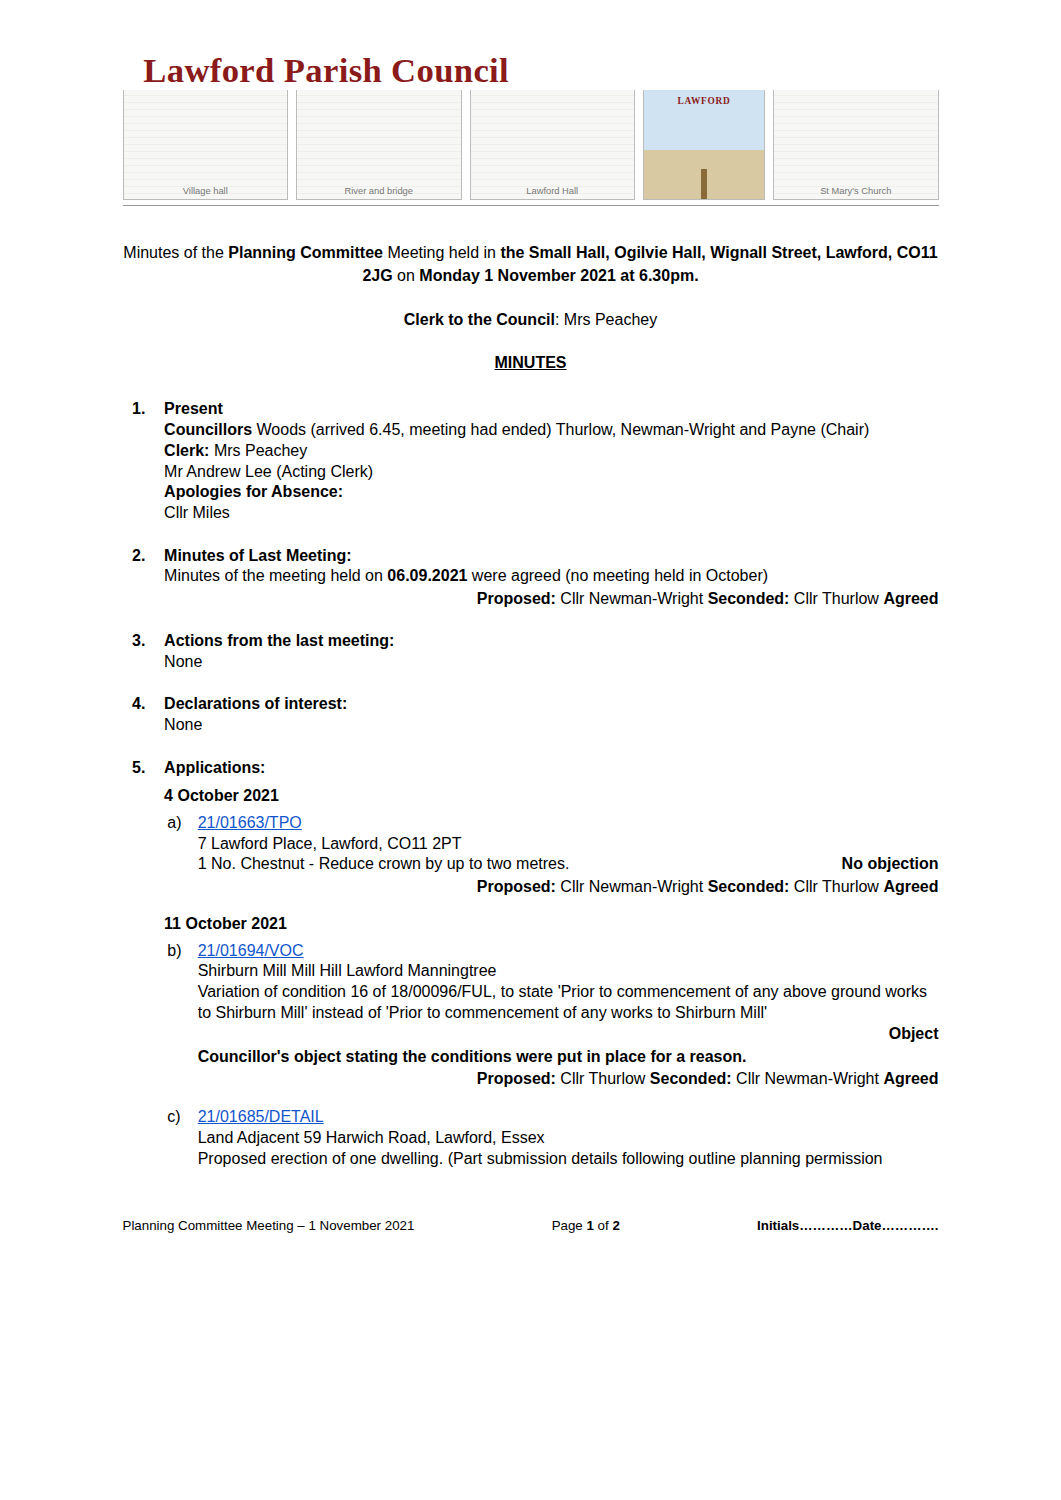Lawford Parish Council
Village hall
River and bridge
Lawford Hall
LAWFORD
St Mary's Church
Minutes of the Planning Committee Meeting held in the Small Hall, Ogilvie Hall, Wignall Street, Lawford, CO11 2JG on Monday 1 November 2021 at 6.30pm.
Clerk to the Council: Mrs Peachey
MINUTES
Present Councillors Woods (arrived 6.45, meeting had ended) Thurlow, Newman-Wright and Payne (Chair) Clerk: Mrs Peachey Mr Andrew Lee (Acting Clerk) Apologies for Absence: Cllr Miles
Minutes of Last Meeting: Minutes of the meeting held on 06.09.2021 were agreed (no meeting held in October)
Proposed: Cllr Newman-Wright Seconded: Cllr Thurlow Agreed
Actions from the last meeting: None
Declarations of interest: None
Applications:
4 October 2021
21/01663/TPO 7 Lawford Place, Lawford, CO11 2PT
1 No. Chestnut - Reduce crown by up to two metres. No objection
Proposed: Cllr Newman-Wright Seconded: Cllr Thurlow Agreed
11 October 2021
21/01694/VOC Shirburn Mill Mill Hill Lawford Manningtree Variation of condition 16 of 18/00096/FUL, to state 'Prior to commencement of any above ground works to Shirburn Mill' instead of 'Prior to commencement of any works to Shirburn Mill'
Object
Councillor's object stating the conditions were put in place for a reason.
Proposed: Cllr Thurlow Seconded: Cllr Newman-Wright Agreed
21/01685/DETAIL Land Adjacent 59 Harwich Road, Lawford, Essex Proposed erection of one dwelling. (Part submission details following outline planning permission
Planning Committee Meeting – 1 November 2021
Page 1 of 2
Initials…………Date………….